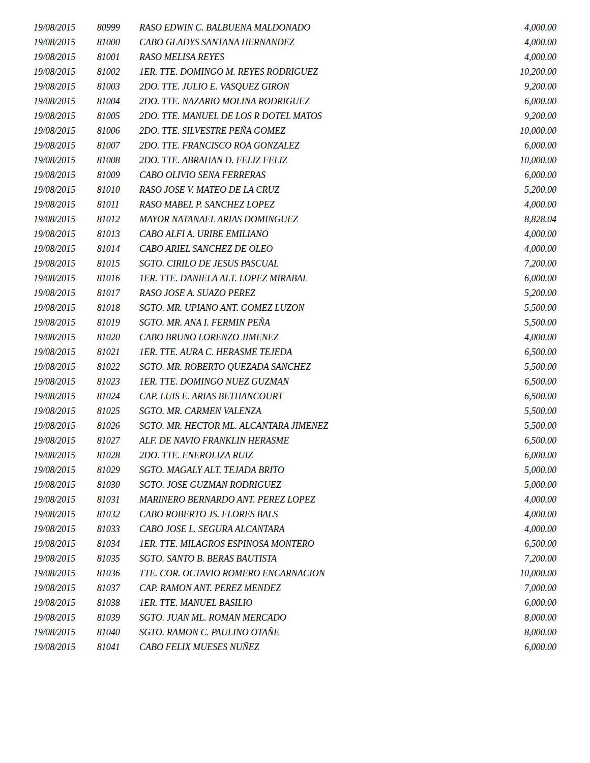| 19/08/2015 | 80999 | RASO EDWIN C. BALBUENA MALDONADO | 4,000.00 |
| 19/08/2015 | 81000 | CABO GLADYS SANTANA HERNANDEZ | 4,000.00 |
| 19/08/2015 | 81001 | RASO MELISA REYES | 4,000.00 |
| 19/08/2015 | 81002 | 1ER. TTE. DOMINGO M. REYES RODRIGUEZ | 10,200.00 |
| 19/08/2015 | 81003 | 2DO. TTE. JULIO E. VASQUEZ GIRON | 9,200.00 |
| 19/08/2015 | 81004 | 2DO. TTE. NAZARIO MOLINA RODRIGUEZ | 6,000.00 |
| 19/08/2015 | 81005 | 2DO. TTE. MANUEL DE LOS R DOTEL MATOS | 9,200.00 |
| 19/08/2015 | 81006 | 2DO. TTE. SILVESTRE PEÑA GOMEZ | 10,000.00 |
| 19/08/2015 | 81007 | 2DO. TTE. FRANCISCO ROA GONZALEZ | 6,000.00 |
| 19/08/2015 | 81008 | 2DO. TTE. ABRAHAN D. FELIZ FELIZ | 10,000.00 |
| 19/08/2015 | 81009 | CABO OLIVIO SENA FERRERAS | 6,000.00 |
| 19/08/2015 | 81010 | RASO JOSE V. MATEO DE LA CRUZ | 5,200.00 |
| 19/08/2015 | 81011 | RASO MABEL P. SANCHEZ LOPEZ | 4,000.00 |
| 19/08/2015 | 81012 | MAYOR NATANAEL ARIAS DOMINGUEZ | 8,828.04 |
| 19/08/2015 | 81013 | CABO ALFI A. URIBE EMILIANO | 4,000.00 |
| 19/08/2015 | 81014 | CABO ARIEL SANCHEZ DE OLEO | 4,000.00 |
| 19/08/2015 | 81015 | SGTO. CIRILO DE JESUS PASCUAL | 7,200.00 |
| 19/08/2015 | 81016 | 1ER. TTE. DANIELA ALT. LOPEZ MIRABAL | 6,000.00 |
| 19/08/2015 | 81017 | RASO JOSE A. SUAZO PEREZ | 5,200.00 |
| 19/08/2015 | 81018 | SGTO. MR. UPIANO ANT. GOMEZ LUZON | 5,500.00 |
| 19/08/2015 | 81019 | SGTO. MR. ANA I. FERMIN PEÑA | 5,500.00 |
| 19/08/2015 | 81020 | CABO BRUNO LORENZO JIMENEZ | 4,000.00 |
| 19/08/2015 | 81021 | 1ER. TTE. AURA C. HERASME TEJEDA | 6,500.00 |
| 19/08/2015 | 81022 | SGTO. MR. ROBERTO QUEZADA SANCHEZ | 5,500.00 |
| 19/08/2015 | 81023 | 1ER. TTE. DOMINGO NUEZ GUZMAN | 6,500.00 |
| 19/08/2015 | 81024 | CAP. LUIS E. ARIAS BETHANCOURT | 6,500.00 |
| 19/08/2015 | 81025 | SGTO. MR. CARMEN VALENZA | 5,500.00 |
| 19/08/2015 | 81026 | SGTO. MR. HECTOR ML. ALCANTARA JIMENEZ | 5,500.00 |
| 19/08/2015 | 81027 | ALF. DE NAVIO FRANKLIN HERASME | 6,500.00 |
| 19/08/2015 | 81028 | 2DO. TTE. ENEROLIZA RUIZ | 6,000.00 |
| 19/08/2015 | 81029 | SGTO. MAGALY ALT. TEJADA BRITO | 5,000.00 |
| 19/08/2015 | 81030 | SGTO. JOSE GUZMAN RODRIGUEZ | 5,000.00 |
| 19/08/2015 | 81031 | MARINERO BERNARDO ANT. PEREZ LOPEZ | 4,000.00 |
| 19/08/2015 | 81032 | CABO ROBERTO JS. FLORES BALS | 4,000.00 |
| 19/08/2015 | 81033 | CABO JOSE L. SEGURA ALCANTARA | 4,000.00 |
| 19/08/2015 | 81034 | 1ER. TTE. MILAGROS ESPINOSA MONTERO | 6,500.00 |
| 19/08/2015 | 81035 | SGTO. SANTO B. BERAS BAUTISTA | 7,200.00 |
| 19/08/2015 | 81036 | TTE. COR. OCTAVIO ROMERO ENCARNACION | 10,000.00 |
| 19/08/2015 | 81037 | CAP. RAMON ANT. PEREZ MENDEZ | 7,000.00 |
| 19/08/2015 | 81038 | 1ER. TTE. MANUEL BASILIO | 6,000.00 |
| 19/08/2015 | 81039 | SGTO. JUAN ML. ROMAN MERCADO | 8,000.00 |
| 19/08/2015 | 81040 | SGTO. RAMON C. PAULINO OTAÑE | 8,000.00 |
| 19/08/2015 | 81041 | CABO FELIX MUESES NUÑEZ | 6,000.00 |